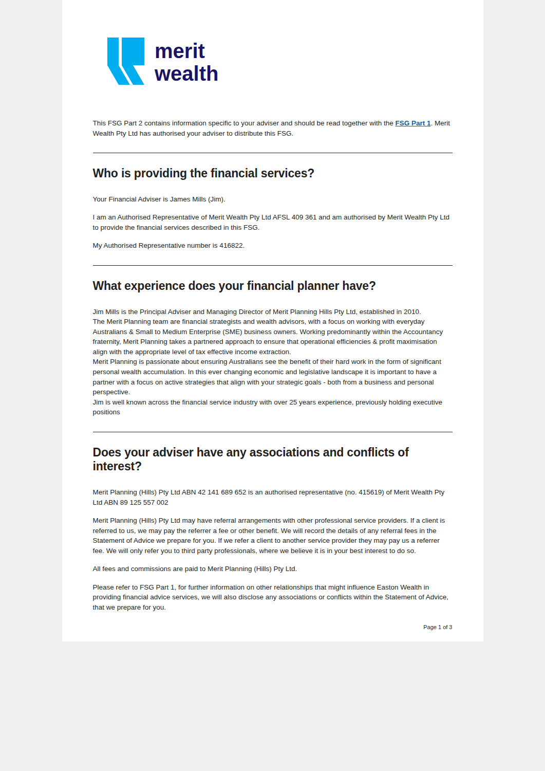merit wealth
This FSG Part 2 contains information specific to your adviser and should be read together with the FSG Part 1. Merit Wealth Pty Ltd has authorised your adviser to distribute this FSG.
Who is providing the financial services?
Your Financial Adviser is James Mills (Jim).
I am an Authorised Representative of Merit Wealth Pty Ltd AFSL 409 361 and am authorised by Merit Wealth Pty Ltd to provide the financial services described in this FSG.
My Authorised Representative number is 416822.
What experience does your financial planner have?
Jim Mills is the Principal Adviser and Managing Director of Merit Planning Hills Pty Ltd, established in 2010.
The Merit Planning team are financial strategists and wealth advisors, with a focus on working with everyday Australians & Small to Medium Enterprise (SME) business owners. Working predominantly within the Accountancy fraternity, Merit Planning takes a partnered approach to ensure that operational efficiencies & profit maximisation align with the appropriate level of tax effective income extraction.
Merit Planning is passionate about ensuring Australians see the benefit of their hard work in the form of significant personal wealth accumulation. In this ever changing economic and legislative landscape it is important to have a partner with a focus on active strategies that align with your strategic goals - both from a business and personal perspective.
Jim is well known across the financial service industry with over 25 years experience, previously holding executive positions
Does your adviser have any associations and conflicts of interest?
Merit Planning (Hills) Pty Ltd ABN 42 141 689 652 is an authorised representative (no. 415619) of Merit Wealth Pty Ltd ABN 89 125 557 002
Merit Planning (Hills) Pty Ltd may have referral arrangements with other professional service providers. If a client is referred to us, we may pay the referrer a fee or other benefit. We will record the details of any referral fees in the Statement of Advice we prepare for you. If we refer a client to another service provider they may pay us a referrer fee. We will only refer you to third party professionals, where we believe it is in your best interest to do so.
All fees and commissions are paid to Merit Planning (Hills) Pty Ltd.
Please refer to FSG Part 1, for further information on other relationships that might influence Easton Wealth in providing financial advice services, we will also disclose any associations or conflicts within the Statement of Advice, that we prepare for you.
Page 1 of 3